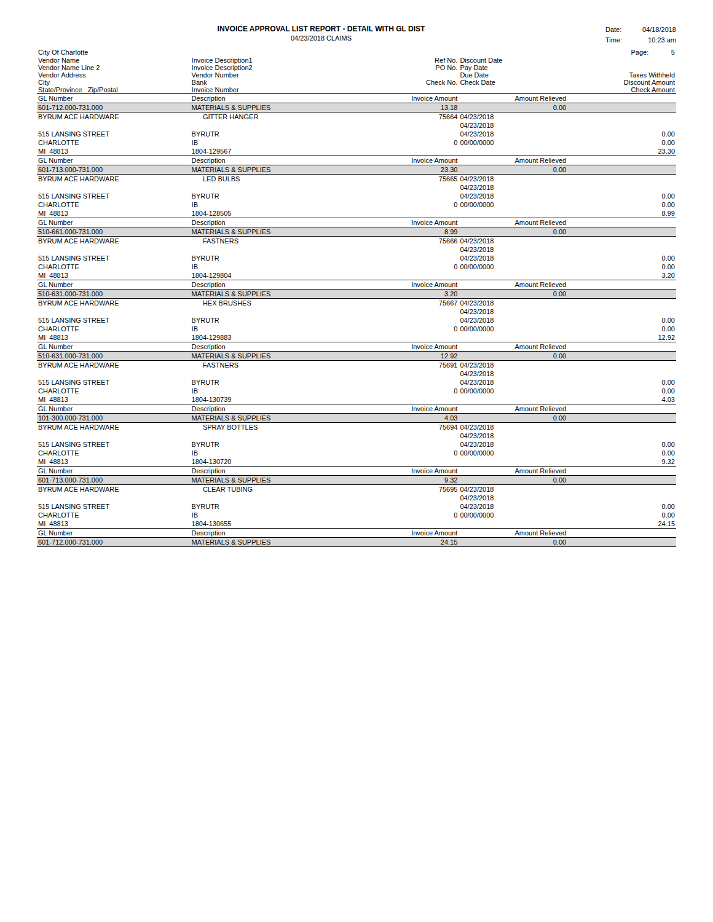Date: 04/18/2018
Time: 10:23 am
INVOICE APPROVAL LIST REPORT - DETAIL WITH GL DIST
04/23/2018 CLAIMS
| City Of Charlotte | Page: 5 |
| Vendor Name | Invoice Description1 | Ref No. | Discount Date | |
| Vendor Name Line 2 | Invoice Description2 | PO No. | Pay Date | |
| Vendor Address | Vendor Number | | Due Date | Taxes Withheld |
| City | Bank | Check No. | Check Date | Discount Amount |
| State/Province Zip/Postal | Invoice Number | | | Check Amount |
| GL Number | Description | Invoice Amount | Amount Relieved | |
| 601-712.000-731.000 | MATERIALS & SUPPLIES | 13.18 | 0.00 | |
| BYRUM ACE HARDWARE | GITTER HANGER | 75664 | 04/23/2018 | |
| | | | 04/23/2018 | |
| 515 LANSING STREET | BYRUTR | | 04/23/2018 | 0.00 |
| CHARLOTTE | IB | 0 | 00/00/0000 | 0.00 |
| MI 48813 | 1804-129567 | | | 23.30 |
| GL Number | Description | Invoice Amount | Amount Relieved | |
| 601-713.000-731.000 | MATERIALS & SUPPLIES | 23.30 | 0.00 | |
| BYRUM ACE HARDWARE | LED BULBS | 75665 | 04/23/2018 | |
| | | | 04/23/2018 | |
| 515 LANSING STREET | BYRUTR | | 04/23/2018 | 0.00 |
| CHARLOTTE | IB | 0 | 00/00/0000 | 0.00 |
| MI 48813 | 1804-128505 | | | 8.99 |
| GL Number | Description | Invoice Amount | Amount Relieved | |
| 510-661.000-731.000 | MATERIALS & SUPPLIES | 8.99 | 0.00 | |
| BYRUM ACE HARDWARE | FASTNERS | 75666 | 04/23/2018 | |
| | | | 04/23/2018 | |
| 515 LANSING STREET | BYRUTR | | 04/23/2018 | 0.00 |
| CHARLOTTE | IB | 0 | 00/00/0000 | 0.00 |
| MI 48813 | 1804-129804 | | | 3.20 |
| GL Number | Description | Invoice Amount | Amount Relieved | |
| 510-631.000-731.000 | MATERIALS & SUPPLIES | 3.20 | 0.00 | |
| BYRUM ACE HARDWARE | HEX BRUSHES | 75667 | 04/23/2018 | |
| | | | 04/23/2018 | |
| 515 LANSING STREET | BYRUTR | | 04/23/2018 | 0.00 |
| CHARLOTTE | IB | 0 | 00/00/0000 | 0.00 |
| MI 48813 | 1804-129883 | | | 12.92 |
| GL Number | Description | Invoice Amount | Amount Relieved | |
| 510-631.000-731.000 | MATERIALS & SUPPLIES | 12.92 | 0.00 | |
| BYRUM ACE HARDWARE | FASTNERS | 75691 | 04/23/2018 | |
| | | | 04/23/2018 | |
| 515 LANSING STREET | BYRUTR | | 04/23/2018 | 0.00 |
| CHARLOTTE | IB | 0 | 00/00/0000 | 0.00 |
| MI 48813 | 1804-130739 | | | 4.03 |
| GL Number | Description | Invoice Amount | Amount Relieved | |
| 101-300.000-731.000 | MATERIALS & SUPPLIES | 4.03 | 0.00 | |
| BYRUM ACE HARDWARE | SPRAY BOTTLES | 75694 | 04/23/2018 | |
| | | | 04/23/2018 | |
| 515 LANSING STREET | BYRUTR | | 04/23/2018 | 0.00 |
| CHARLOTTE | IB | 0 | 00/00/0000 | 0.00 |
| MI 48813 | 1804-130720 | | | 9.32 |
| GL Number | Description | Invoice Amount | Amount Relieved | |
| 601-713.000-731.000 | MATERIALS & SUPPLIES | 9.32 | 0.00 | |
| BYRUM ACE HARDWARE | CLEAR TUBING | 75695 | 04/23/2018 | |
| | | | 04/23/2018 | |
| 515 LANSING STREET | BYRUTR | | 04/23/2018 | 0.00 |
| CHARLOTTE | IB | 0 | 00/00/0000 | 0.00 |
| MI 48813 | 1804-130655 | | | 24.15 |
| GL Number | Description | Invoice Amount | Amount Relieved | |
| 601-712.000-731.000 | MATERIALS & SUPPLIES | 24.15 | 0.00 | |